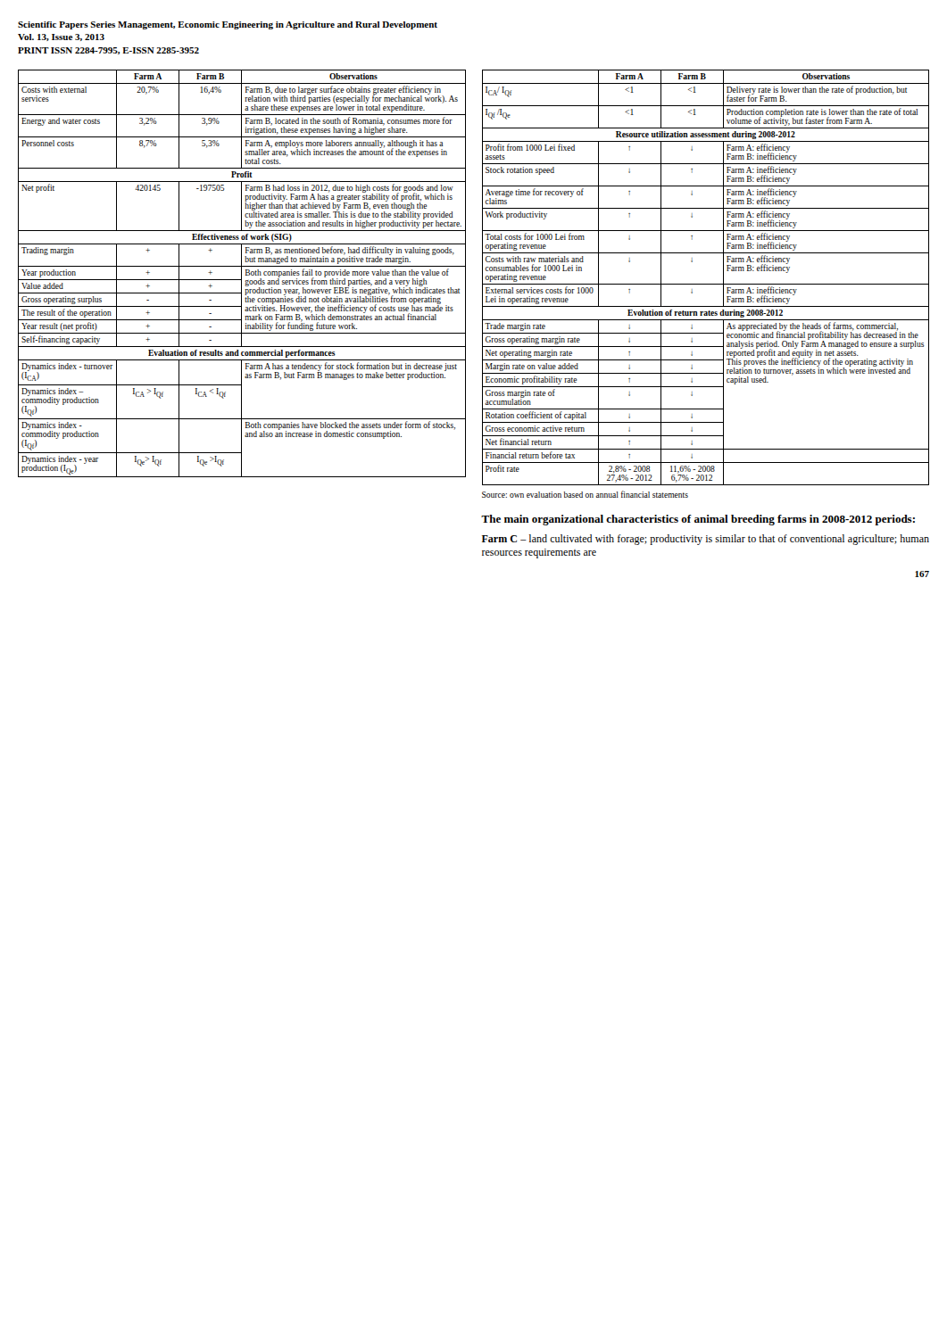Scientific Papers Series Management, Economic Engineering in Agriculture and Rural Development
Vol. 13, Issue 3, 2013
PRINT ISSN 2284-7995, E-ISSN 2285-3952
| | Farm A | Farm B | Observations |
| --- | --- | --- | --- |
| Costs with external services | 20,7% | 16,4% | Farm B, due to larger surface obtains greater efficiency in relation with third parties (especially for mechanical work). As a share these expenses are lower in total expenditure. |
| Energy and water costs | 3,2% | 3,9% | Farm B, located in the south of Romania, consumes more for irrigation, these expenses having a higher share. |
| Personnel costs | 8,7% | 5,3% | Farm A, employs more laborers annually, although it has a smaller area, which increases the amount of the expenses in total costs. |
| Profit |
| Net profit | 420145 | -197505 | Farm B had loss in 2012, due to high costs for goods and low productivity. Farm A has a greater stability of profit, which is higher than that achieved by Farm B, even though the cultivated area is smaller. This is due to the stability provided by the association and results in higher productivity per hectare. |
| Effectiveness of work (SIG) |
| Trading margin | + | + | Farm B, as mentioned before, had difficulty in valuing goods, but managed to maintain a positive trade margin. |
| Year production | + | + | Both companies fail to provide more value than the value of goods and services from third parties, and a very high production year, however EBE is negative, which indicates that the companies did not obtain availabilities from operating activities. However, the inefficiency of costs use has made its mark on Farm B, which demonstrates an actual financial inability for funding future work. |
| Value added | + | + |
| Gross operating surplus | - | - |
| The result of the operation | + | - |
| Year result (net profit) | + | - |
| Self-financing capacity | + | - | |
| Evaluation of results and commercial performances |
| Dynamics index - turnover (I CA ) | | | Farm A has a tendency for stock formation but in decrease just as Farm B, but Farm B manages to make better production. |
| Dynamics index –commodity production (I Qf ) | I CA > I Qf | I CA < I Qf |
| Dynamics index - commodity production (I Qf ) | | | Both companies have blocked the assets under form of stocks, and also an increase in domestic consumption. |
| Dynamics index - year production (I Qe ) | I Qe > I Qf | I Qe >I Qf |
| | Farm A | Farm B | Observations |
| --- | --- | --- | --- |
| I CA / I Qf | <1 | <1 | Delivery rate is lower than the rate of production, but faster for Farm B. |
| I Qf /I Qe | <1 | <1 | Production completion rate is lower than the rate of total volume of activity, but faster from Farm A. |
| Resource utilization assessment during 2008-2012 |
| Profit from 1000 Lei fixed assets | ↑ | ↓ | Farm A: efficiency Farm B: inefficiency |
| Stock rotation speed | ↓ | ↑ | Farm A: inefficiency Farm B: efficiency |
| Average time for recovery of claims | ↑ | ↓ | Farm A: inefficiency Farm B: efficiency |
| Work productivity | ↑ | ↓ | Farm A: efficiency Farm B: inefficiency |
| Total costs for 1000 Lei from operating revenue | ↓ | ↑ | Farm A: efficiency Farm B: inefficiency |
| Costs with raw materials and consumables for 1000 Lei in operating revenue | ↓ | ↓ | Farm A: efficiency Farm B: efficiency |
| External services costs for 1000 Lei in operating revenue | ↑ | ↓ | Farm A: inefficiency Farm B: efficiency |
| Evolution of return rates during 2008-2012 |
| Trade margin rate | ↓ | ↓ | As appreciated by the heads of farms, commercial, economic and financial profitability has decreased in the analysis period. Only Farm A managed to ensure a surplus reported profit and equity in net assets. This proves the inefficiency of the operating activity in relation to turnover, assets in which were invested and capital used. |
| Gross operating margin rate | ↓ | ↓ |
| Net operating margin rate | ↑ | ↓ |
| Margin rate on value added | ↓ | ↓ |
| Economic profitability rate | ↑ | ↓ |
| Gross margin rate of accumulation | ↓ | ↓ |
| Rotation coefficient of capital | ↓ | ↓ |
| Gross economic active return | ↓ | ↓ |
| Net financial return | ↑ | ↓ |
| Financial return before tax | ↑ | ↓ | |
| Profit rate | 2,8% - 2008 27,4% - 2012 | 11,6% - 2008 6,7% - 2012 | |
Source: own evaluation based on annual financial statements
The main organizational characteristics of animal breeding farms in 2008-2012 periods:
Farm C – land cultivated with forage; productivity is similar to that of conventional agriculture; human resources requirements are
167